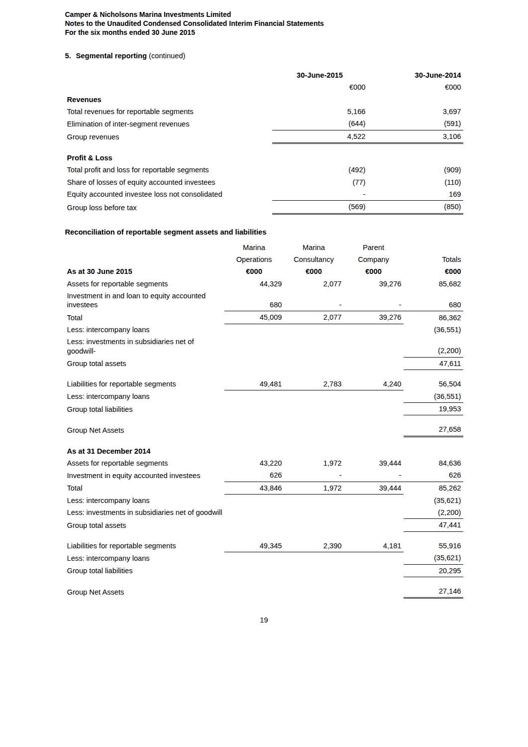Camper & Nicholsons Marina Investments Limited
Notes to the Unaudited Condensed Consolidated Interim Financial Statements
For the six months ended 30 June 2015
5. Segmental reporting (continued)
| | 30-June-2015 | 30-June-2014 |
| | €000 | €000 |
| Revenues | | |
| Total revenues for reportable segments | 5,166 | 3,697 |
| Elimination of inter-segment revenues | (644) | (591) |
| Group revenues | 4,522 | 3,106 |
| Profit & Loss | | |
| Total profit and loss for reportable segments | (492) | (909) |
| Share of losses of equity accounted investees | (77) | (110) |
| Equity accounted investee loss not consolidated | - | 169 |
| Group loss before tax | (569) | (850) |
Reconciliation of reportable segment assets and liabilities
| | Marina | Marina | Parent | |
| | Operations | Consultancy | Company | Totals |
| As at 30 June 2015 | €000 | €000 | €000 | €000 |
| Assets for reportable segments | 44,329 | 2,077 | 39,276 | 85,682 |
| Investment in and loan to equity accounted investees | 680 | - | - | 680 |
| Total | 45,009 | 2,077 | 39,276 | 86,362 |
| Less: intercompany loans | | | | (36,551) |
| Less: investments in subsidiaries net of goodwill- | | | | (2,200) |
| Group total assets | | | | 47,611 |
| Liabilities for reportable segments | 49,481 | 2,783 | 4,240 | 56,504 |
| Less: intercompany loans | | | | (36,551) |
| Group total liabilities | | | | 19,953 |
| Group Net Assets | | | | 27,658 |
| As at 31 December 2014 | | | | |
| Assets for reportable segments | 43,220 | 1,972 | 39,444 | 84,636 |
| Investment in equity accounted investees | 626 | - | - | 626 |
| Total | 43,846 | 1,972 | 39,444 | 85,262 |
| Less: intercompany loans | | | | (35,621) |
| Less: investments in subsidiaries net of goodwill | | | | (2,200) |
| Group total assets | | | | 47,441 |
| Liabilities for reportable segments | 49,345 | 2,390 | 4,181 | 55,916 |
| Less: intercompany loans | | | | (35,621) |
| Group total liabilities | | | | 20,295 |
| Group Net Assets | | | | 27,146 |
19